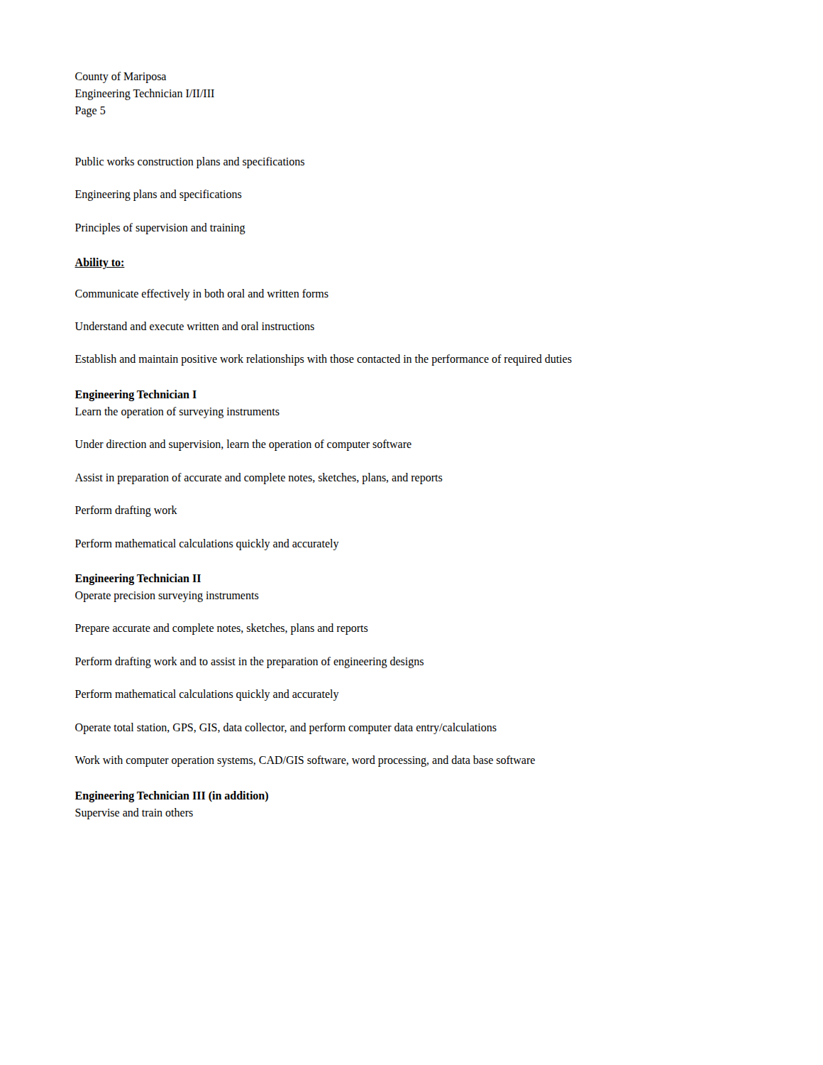County of Mariposa
Engineering Technician I/II/III
Page 5
Public works construction plans and specifications
Engineering plans and specifications
Principles of supervision and training
Ability to:
Communicate effectively in both oral and written forms
Understand and execute written and oral instructions
Establish and maintain positive work relationships with those contacted in the performance of required duties
Engineering Technician I
Learn the operation of surveying instruments
Under direction and supervision, learn the operation of computer software
Assist in preparation of accurate and complete notes, sketches, plans, and reports
Perform drafting work
Perform mathematical calculations quickly and accurately
Engineering Technician II
Operate precision surveying instruments
Prepare accurate and complete notes, sketches, plans and reports
Perform drafting work and to assist in the preparation of engineering designs
Perform mathematical calculations quickly and accurately
Operate total station, GPS, GIS, data collector, and perform computer data entry/calculations
Work with computer operation systems, CAD/GIS software, word processing, and data base software
Engineering Technician III (in addition)
Supervise and train others